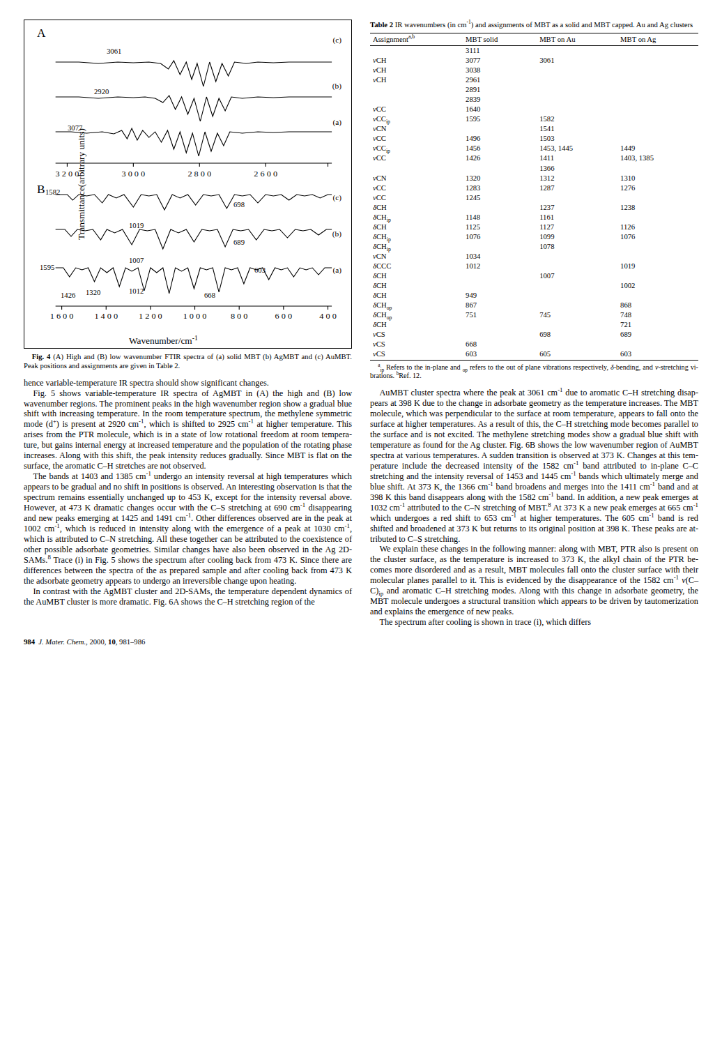3 2 0 0 3 0 0 0 2 8 0 0 2 6 0 0 1 6 0 0 1 4 0 0 1 2 0 0 1 0 0 0 8 0 0 6 0 0 4 0 0 A B (c) (b) (a) (c) (b) (a) 3061 2920 3077 1582 698 1019 689 1007 1595 603 1426 1320 1012 668 Transmittance(arbitrary units) Wavenumber/cm-1
Fig. 4 (A) High and (B) low wavenumber FTIR spectra of (a) solid MBT (b) AgMBT and (c) AuMBT. Peak positions and assignments are given in Table 2.
hence variable-temperature IR spectra should show significant changes.
Fig. 5 shows variable-temperature IR spectra of AgMBT in (A) the high and (B) low wavenumber regions. The prominent peaks in the high wavenumber region show a gradual blue shift with increasing temperature. In the room temperature spectrum, the methylene symmetric mode (d+) is present at 2920 cm-1, which is shifted to 2925 cm-1 at higher temperature. This arises from the PTR molecule, which is in a state of low rotational freedom at room temperature, but gains internal energy at increased temperature and the population of the rotating phase increases. Along with this shift, the peak intensity reduces gradually. Since MBT is flat on the surface, the aromatic C–H stretches are not observed.
The bands at 1403 and 1385 cm-1 undergo an intensity reversal at high temperatures which appears to be gradual and no shift in positions is observed. An interesting observation is that the spectrum remains essentially unchanged up to 453 K, except for the intensity reversal above. However, at 473 K dramatic changes occur with the C–S stretching at 690 cm-1 disappearing and new peaks emerging at 1425 and 1491 cm-1. Other differences observed are in the peak at 1002 cm-1, which is reduced in intensity along with the emergence of a peak at 1030 cm-1, which is attributed to C–N stretching. All these together can be attributed to the coexistence of other possible adsorbate geometries. Similar changes have also been observed in the Ag 2D-SAMs.8 Trace (i) in Fig. 5 shows the spectrum after cooling back from 473 K. Since there are differences between the spectra of the as prepared sample and after cooling back from 473 K the adsorbate geometry appears to undergo an irreversible change upon heating.
In contrast with the AgMBT cluster and 2D-SAMs, the temperature dependent dynamics of the AuMBT cluster is more dramatic. Fig. 6A shows the C–H stretching region of the
Table 2 IR wavenumbers (in cm -1 ) and assignments of MBT as a solid and MBT capped. Au and Ag clusters
| Assignment a,b | MBT solid | MBT on Au | MBT on Ag |
| --- | --- | --- | --- |
| | 3111 | | |
| ν CH | 3077 | 3061 | |
| ν CH | 3038 | | |
| ν CH | 2961 | | |
| | 2891 | | |
| | 2839 | | |
| ν CC | 1640 | | |
| ν CC ip | 1595 | 1582 | |
| ν CN | | 1541 | |
| ν CC | 1496 | 1503 | |
| ν CC ip | 1456 | 1453, 1445 | 1449 |
| ν CC | 1426 | 1411 | 1403, 1385 |
| | | 1366 | |
| ν CN | 1320 | 1312 | 1310 |
| ν CC | 1283 | 1287 | 1276 |
| ν CC | 1245 | | |
| δ CH | | 1237 | 1238 |
| δ CH ip | 1148 | 1161 | |
| δ CH | 1125 | 1127 | 1126 |
| δ CH ip | 1076 | 1099 | 1076 |
| δ CH ip | | 1078 | |
| ν CN | 1034 | | |
| δ CCC | 1012 | | 1019 |
| δ CH | | 1007 | |
| δ CH | | | 1002 |
| δ CH | 949 | | |
| δ CH op | 867 | | 868 |
| δ CH op | 751 | 745 | 748 |
| δ CH | | | 721 |
| ν CS | | 698 | 689 |
| ν CS | 668 | | |
| ν CS | 603 | 605 | 603 |
aip Refers to the in-plane and op refers to the out of plane vibrations respectively, δ-bending, and ν-stretching vibrations. bRef. 12.
AuMBT cluster spectra where the peak at 3061 cm-1 due to aromatic C–H stretching disappears at 398 K due to the change in adsorbate geometry as the temperature increases. The MBT molecule, which was perpendicular to the surface at room temperature, appears to fall onto the surface at higher temperatures. As a result of this, the C–H stretching mode becomes parallel to the surface and is not excited. The methylene stretching modes show a gradual blue shift with temperature as found for the Ag cluster. Fig. 6B shows the low wavenumber region of AuMBT spectra at various temperatures. A sudden transition is observed at 373 K. Changes at this temperature include the decreased intensity of the 1582 cm-1 band attributed to in-plane C–C stretching and the intensity reversal of 1453 and 1445 cm-1 bands which ultimately merge and blue shift. At 373 K, the 1366 cm-1 band broadens and merges into the 1411 cm-1 band and at 398 K this band disappears along with the 1582 cm-1 band. In addition, a new peak emerges at 1032 cm-1 attributed to the C–N stretching of MBT.8 At 373 K a new peak emerges at 665 cm-1 which undergoes a red shift to 653 cm-1 at higher temperatures. The 605 cm-1 band is red shifted and broadened at 373 K but returns to its original position at 398 K. These peaks are attributed to C–S stretching.
We explain these changes in the following manner: along with MBT, PTR also is present on the cluster surface, as the temperature is increased to 373 K, the alkyl chain of the PTR becomes more disordered and as a result, MBT molecules fall onto the cluster surface with their molecular planes parallel to it. This is evidenced by the disappearance of the 1582 cm-1 ν(C–C)ip and aromatic C–H stretching modes. Along with this change in adsorbate geometry, the MBT molecule undergoes a structural transition which appears to be driven by tautomerization and explains the emergence of new peaks.
The spectrum after cooling is shown in trace (i), which differs
984 J. Mater. Chem., 2000, 10, 981–986